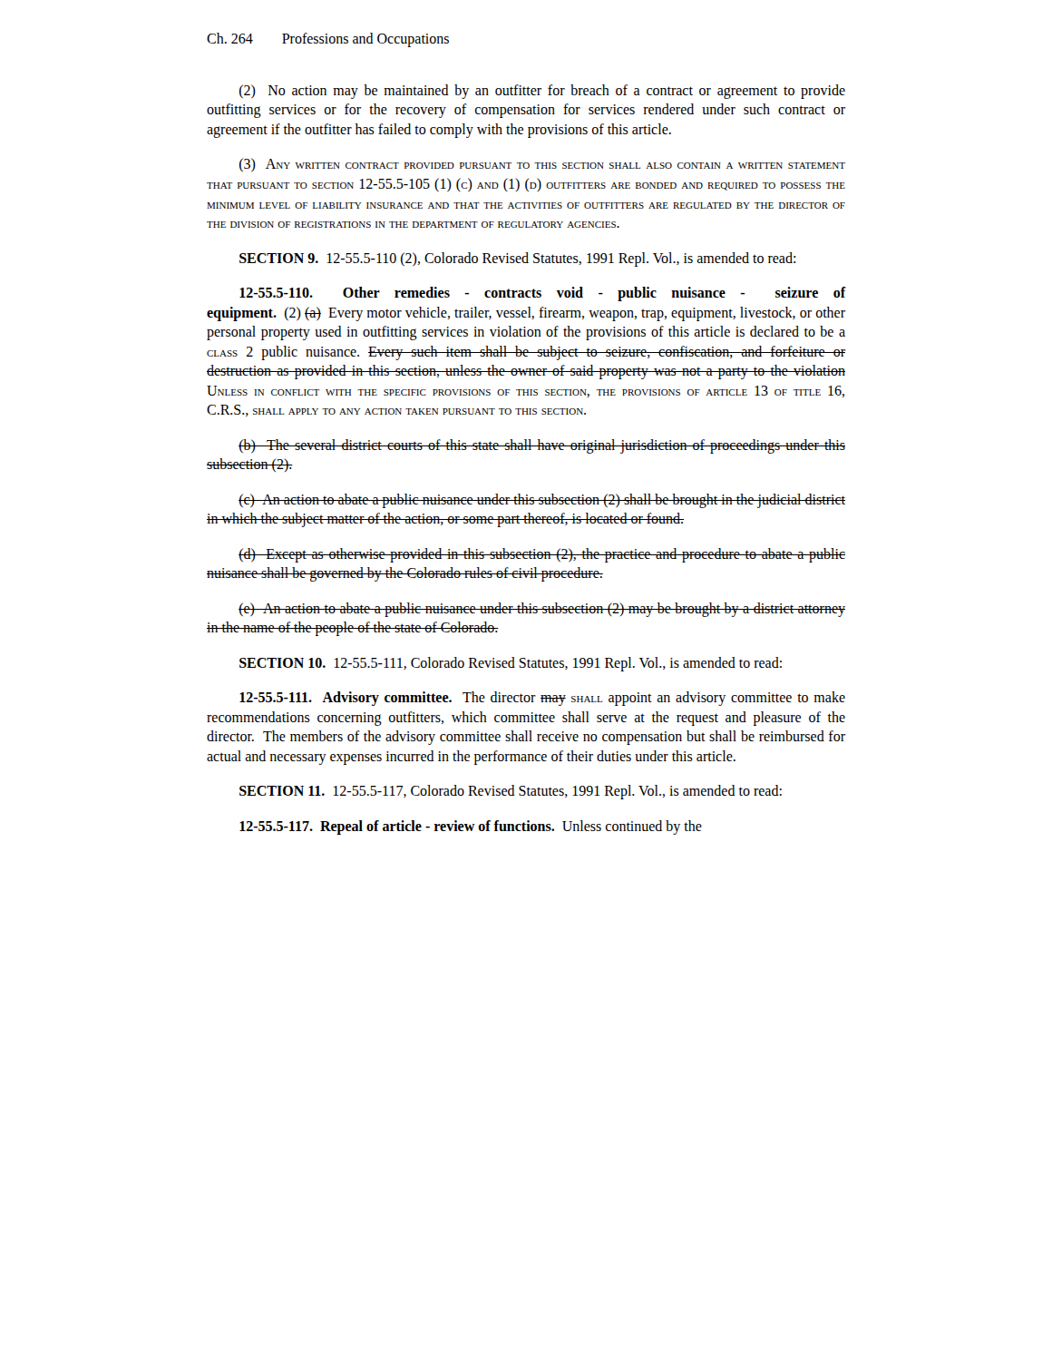Ch. 264 Professions and Occupations
(2) No action may be maintained by an outfitter for breach of a contract or agreement to provide outfitting services or for the recovery of compensation for services rendered under such contract or agreement if the outfitter has failed to comply with the provisions of this article.
(3) Any written contract provided pursuant to this section shall also contain a written statement that pursuant to section 12-55.5-105 (1) (c) and (1) (d) outfitters are bonded and required to possess the minimum level of liability insurance and that the activities of outfitters are regulated by the director of the division of registrations in the department of regulatory agencies.
SECTION 9. 12-55.5-110 (2), Colorado Revised Statutes, 1991 Repl. Vol., is amended to read:
12-55.5-110. Other remedies - contracts void - public nuisance - seizure of equipment. (2) (a) Every motor vehicle, trailer, vessel, firearm, weapon, trap, equipment, livestock, or other personal property used in outfitting services in violation of the provisions of this article is declared to be a class 2 public nuisance. Every such item shall be subject to seizure, confiscation, and forfeiture or destruction as provided in this section, unless the owner of said property was not a party to the violation Unless in conflict with the specific provisions of this section, the provisions of article 13 of title 16, C.R.S., shall apply to any action taken pursuant to this section.
(b) The several district courts of this state shall have original jurisdiction of proceedings under this subsection (2).
(c) An action to abate a public nuisance under this subsection (2) shall be brought in the judicial district in which the subject matter of the action, or some part thereof, is located or found.
(d) Except as otherwise provided in this subsection (2), the practice and procedure to abate a public nuisance shall be governed by the Colorado rules of civil procedure.
(e) An action to abate a public nuisance under this subsection (2) may be brought by a district attorney in the name of the people of the state of Colorado.
SECTION 10. 12-55.5-111, Colorado Revised Statutes, 1991 Repl. Vol., is amended to read:
12-55.5-111. Advisory committee. The director may shall appoint an advisory committee to make recommendations concerning outfitters, which committee shall serve at the request and pleasure of the director. The members of the advisory committee shall receive no compensation but shall be reimbursed for actual and necessary expenses incurred in the performance of their duties under this article.
SECTION 11. 12-55.5-117, Colorado Revised Statutes, 1991 Repl. Vol., is amended to read:
12-55.5-117. Repeal of article - review of functions. Unless continued by the